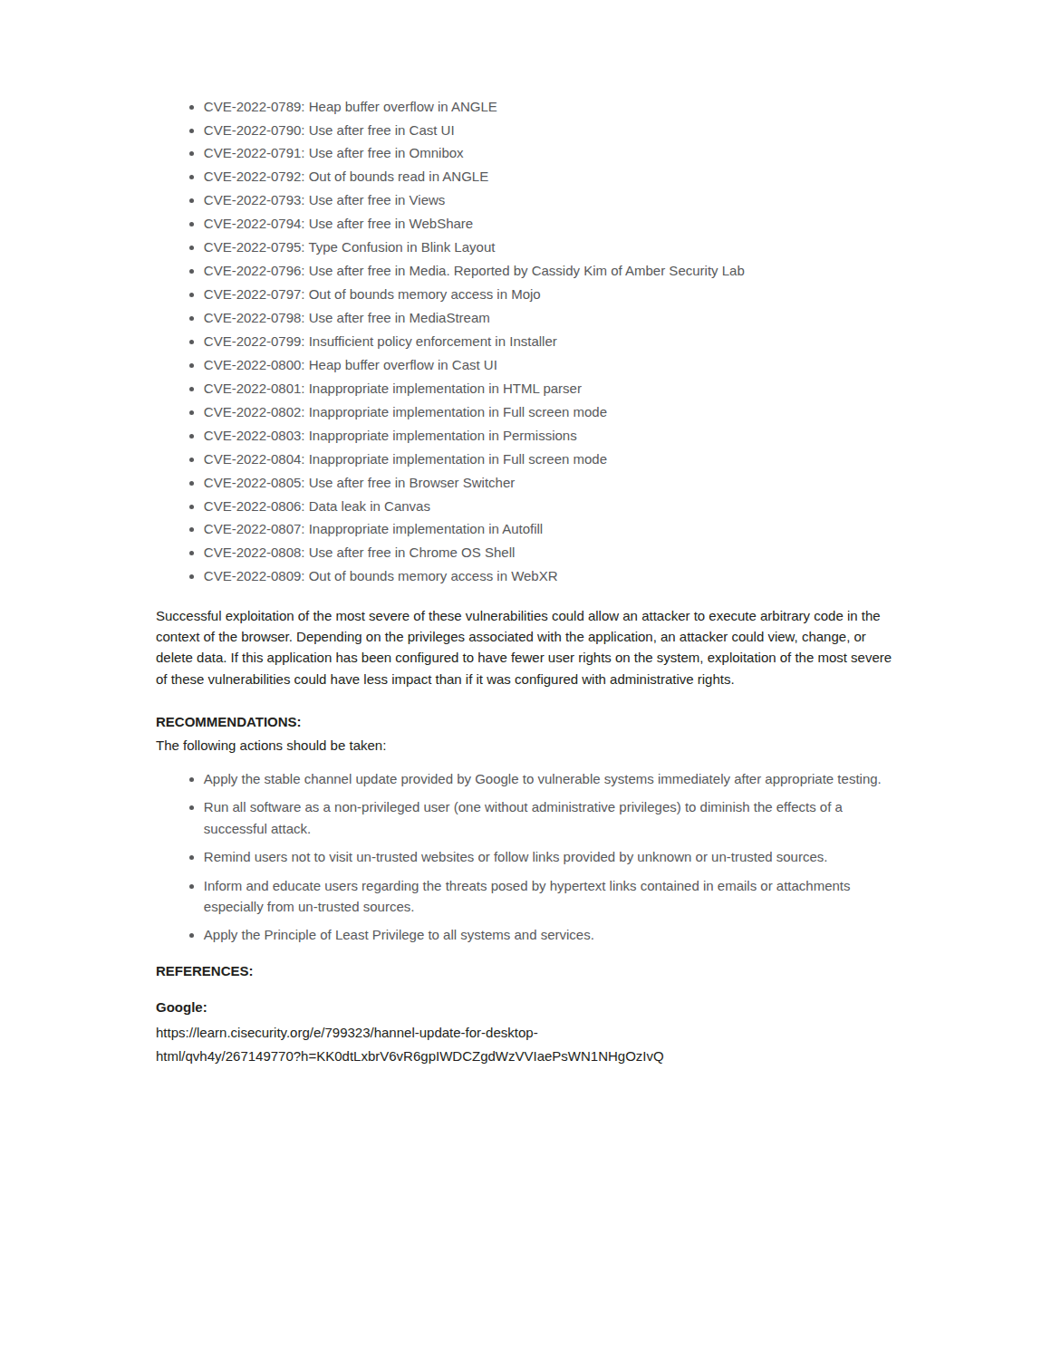CVE-2022-0789: Heap buffer overflow in ANGLE
CVE-2022-0790: Use after free in Cast UI
CVE-2022-0791: Use after free in Omnibox
CVE-2022-0792: Out of bounds read in ANGLE
CVE-2022-0793: Use after free in Views
CVE-2022-0794: Use after free in WebShare
CVE-2022-0795: Type Confusion in Blink Layout
CVE-2022-0796: Use after free in Media. Reported by Cassidy Kim of Amber Security Lab
CVE-2022-0797: Out of bounds memory access in Mojo
CVE-2022-0798: Use after free in MediaStream
CVE-2022-0799: Insufficient policy enforcement in Installer
CVE-2022-0800: Heap buffer overflow in Cast UI
CVE-2022-0801: Inappropriate implementation in HTML parser
CVE-2022-0802: Inappropriate implementation in Full screen mode
CVE-2022-0803: Inappropriate implementation in Permissions
CVE-2022-0804: Inappropriate implementation in Full screen mode
CVE-2022-0805: Use after free in Browser Switcher
CVE-2022-0806: Data leak in Canvas
CVE-2022-0807: Inappropriate implementation in Autofill
CVE-2022-0808: Use after free in Chrome OS Shell
CVE-2022-0809: Out of bounds memory access in WebXR
Successful exploitation of the most severe of these vulnerabilities could allow an attacker to execute arbitrary code in the context of the browser. Depending on the privileges associated with the application, an attacker could view, change, or delete data. If this application has been configured to have fewer user rights on the system, exploitation of the most severe of these vulnerabilities could have less impact than if it was configured with administrative rights.
RECOMMENDATIONS:
The following actions should be taken:
Apply the stable channel update provided by Google to vulnerable systems immediately after appropriate testing.
Run all software as a non-privileged user (one without administrative privileges) to diminish the effects of a successful attack.
Remind users not to visit un-trusted websites or follow links provided by unknown or un-trusted sources.
Inform and educate users regarding the threats posed by hypertext links contained in emails or attachments especially from un-trusted sources.
Apply the Principle of Least Privilege to all systems and services.
REFERENCES:
Google:
https://learn.cisecurity.org/e/799323/hannel-update-for-desktop-
html/qvh4y/267149770?h=KK0dtLxbrV6vR6gpIWDCZgdWzVVIaePsWN1NHgOzIvQ